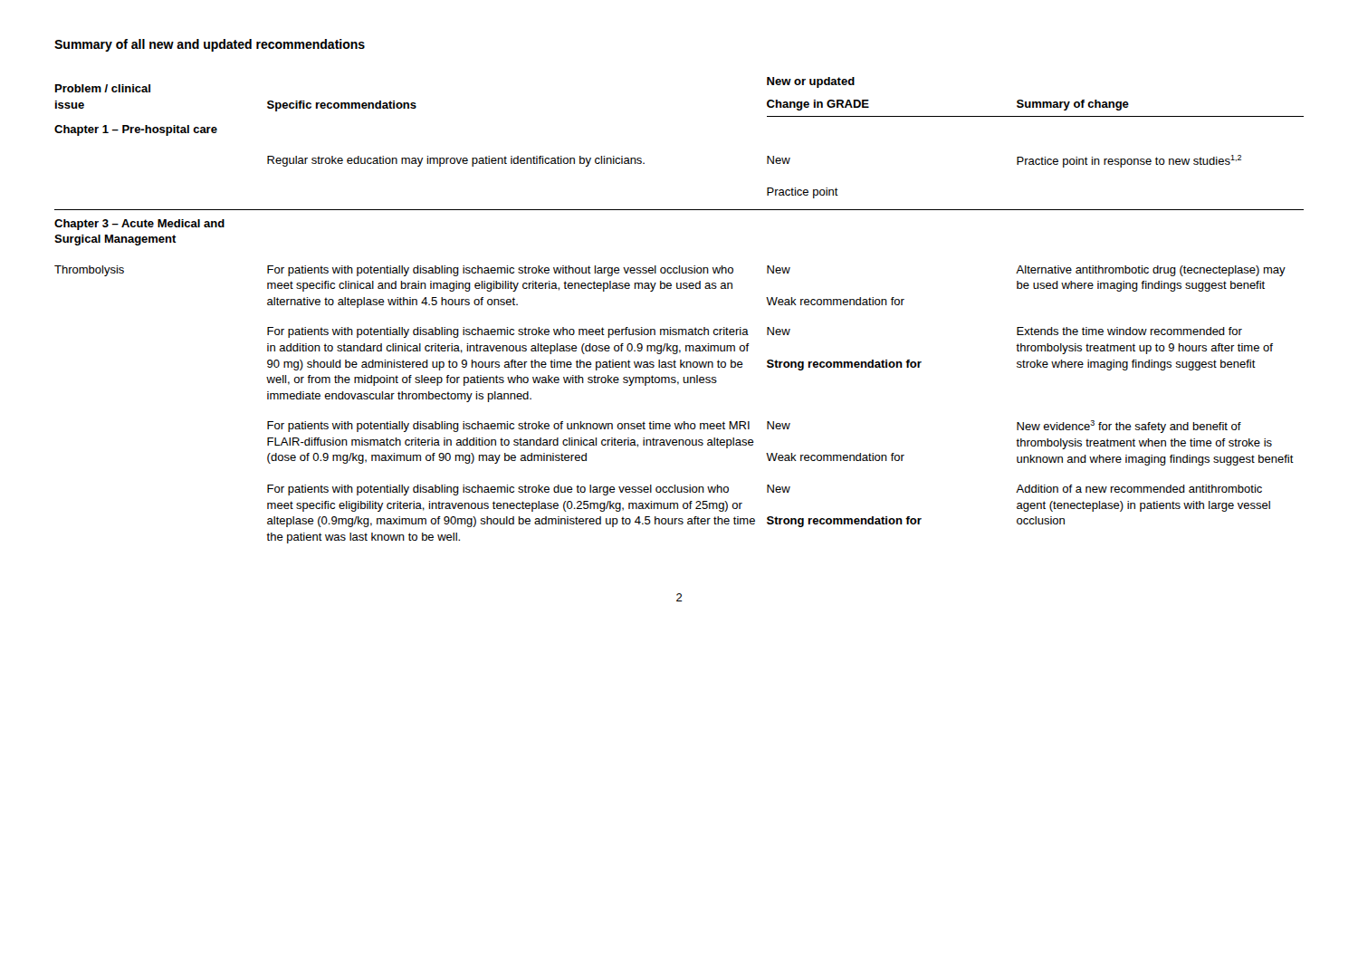Summary of all new and updated recommendations
| Problem / clinical issue | Specific recommendations | New or updated |
| --- | --- | --- |
| Change in GRADE | Summary of change |
| Chapter 1 – Pre-hospital care | | | |
| | Regular stroke education may improve patient identification by clinicians. | New Practice point | Practice point in response to new studies 1,2 |
| Chapter 3 – Acute Medical and Surgical Management | | | |
| Thrombolysis | For patients with potentially disabling ischaemic stroke without large vessel occlusion who meet specific clinical and brain imaging eligibility criteria, tenecteplase may be used as an alternative to alteplase within 4.5 hours of onset. | New Weak recommendation for | Alternative antithrombotic drug (tecnecteplase) may be used where imaging findings suggest benefit |
| | For patients with potentially disabling ischaemic stroke who meet perfusion mismatch criteria in addition to standard clinical criteria, intravenous alteplase (dose of 0.9 mg/kg, maximum of 90 mg) should be administered up to 9 hours after the time the patient was last known to be well, or from the midpoint of sleep for patients who wake with stroke symptoms, unless immediate endovascular thrombectomy is planned. | New Strong recommendation for | Extends the time window recommended for thrombolysis treatment up to 9 hours after time of stroke where imaging findings suggest benefit |
| | For patients with potentially disabling ischaemic stroke of unknown onset time who meet MRI FLAIR-diffusion mismatch criteria in addition to standard clinical criteria, intravenous alteplase (dose of 0.9 mg/kg, maximum of 90 mg) may be administered | New Weak recommendation for | New evidence 3 for the safety and benefit of thrombolysis treatment when the time of stroke is unknown and where imaging findings suggest benefit |
| | For patients with potentially disabling ischaemic stroke due to large vessel occlusion who meet specific eligibility criteria, intravenous tenecteplase (0.25mg/kg, maximum of 25mg) or alteplase (0.9mg/kg, maximum of 90mg) should be administered up to 4.5 hours after the time the patient was last known to be well. | New Strong recommendation for | Addition of a new recommended antithrombotic agent (tenecteplase) in patients with large vessel occlusion |
2